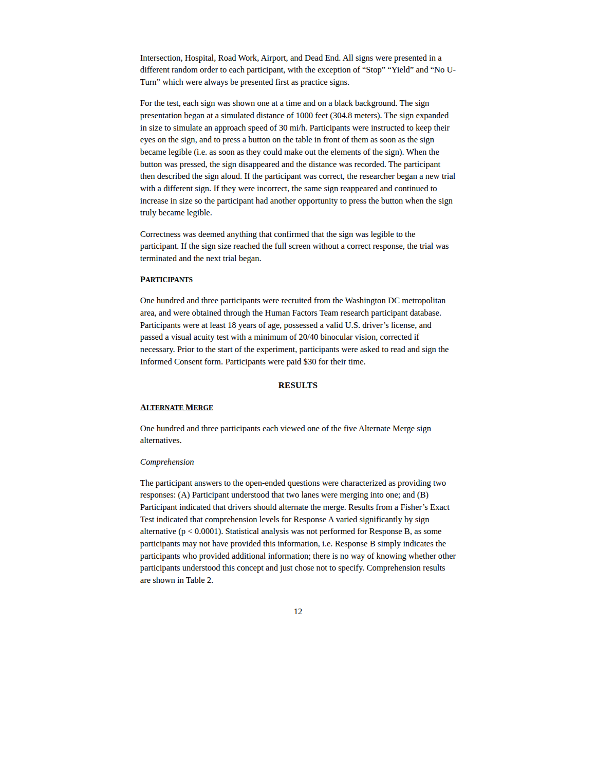Intersection, Hospital, Road Work, Airport, and Dead End. All signs were presented in a different random order to each participant, with the exception of “Stop” “Yield” and “No U-Turn” which were always be presented first as practice signs.
For the test, each sign was shown one at a time and on a black background. The sign presentation began at a simulated distance of 1000 feet (304.8 meters). The sign expanded in size to simulate an approach speed of 30 mi/h. Participants were instructed to keep their eyes on the sign, and to press a button on the table in front of them as soon as the sign became legible (i.e. as soon as they could make out the elements of the sign). When the button was pressed, the sign disappeared and the distance was recorded. The participant then described the sign aloud. If the participant was correct, the researcher began a new trial with a different sign. If they were incorrect, the same sign reappeared and continued to increase in size so the participant had another opportunity to press the button when the sign truly became legible.
Correctness was deemed anything that confirmed that the sign was legible to the participant. If the sign size reached the full screen without a correct response, the trial was terminated and the next trial began.
PARTICIPANTS
One hundred and three participants were recruited from the Washington DC metropolitan area, and were obtained through the Human Factors Team research participant database. Participants were at least 18 years of age, possessed a valid U.S. driver’s license, and passed a visual acuity test with a minimum of 20/40 binocular vision, corrected if necessary. Prior to the start of the experiment, participants were asked to read and sign the Informed Consent form. Participants were paid $30 for their time.
RESULTS
ALTERNATE MERGE
One hundred and three participants each viewed one of the five Alternate Merge sign alternatives.
Comprehension
The participant answers to the open-ended questions were characterized as providing two responses: (A) Participant understood that two lanes were merging into one; and (B) Participant indicated that drivers should alternate the merge. Results from a Fisher’s Exact Test indicated that comprehension levels for Response A varied significantly by sign alternative (p < 0.0001). Statistical analysis was not performed for Response B, as some participants may not have provided this information, i.e. Response B simply indicates the participants who provided additional information; there is no way of knowing whether other participants understood this concept and just chose not to specify. Comprehension results are shown in Table 2.
12